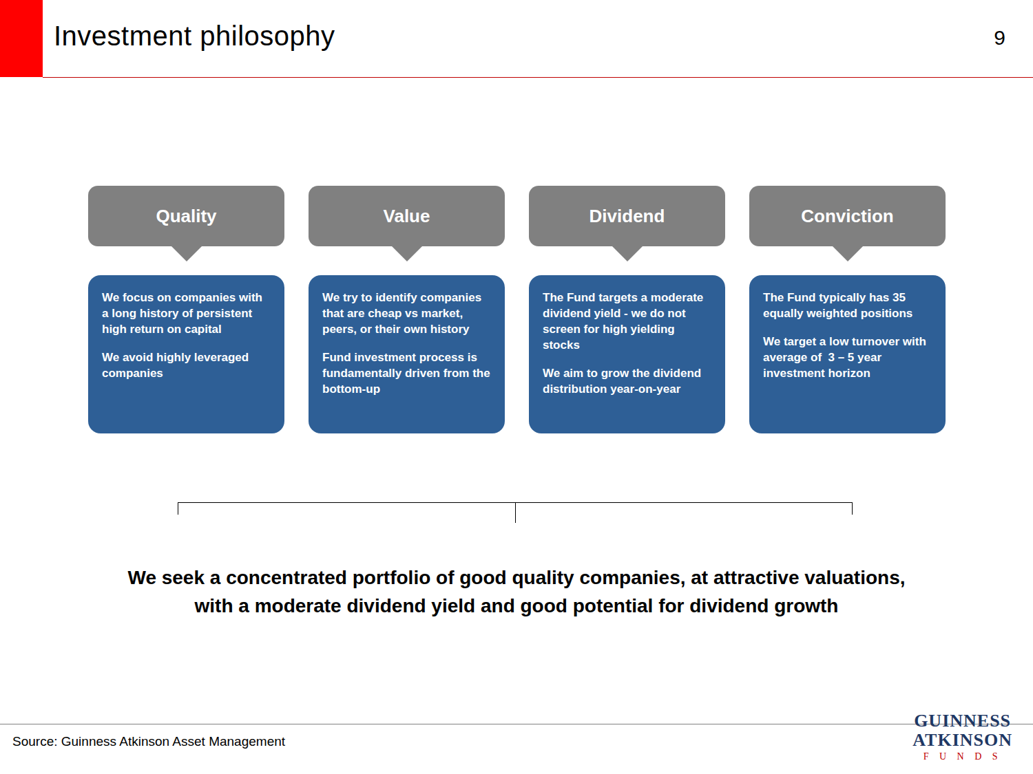Investment philosophy
9
Quality
We focus on companies with a long history of persistent high return on capital
We avoid highly leveraged companies
Value
We try to identify companies that are cheap vs market, peers, or their own history
Fund investment process is fundamentally driven from the bottom-up
Dividend
The Fund targets a moderate dividend yield - we do not screen for high yielding stocks
We aim to grow the dividend distribution year-on-year
Conviction
The Fund typically has 35 equally weighted positions
We target a low turnover with average of 3 – 5 year investment horizon
We seek a concentrated portfolio of good quality companies, at attractive valuations,
with a moderate dividend yield and good potential for dividend growth
Source: Guinness Atkinson Asset Management
GUINNESS
ATKINSON
F U N D S